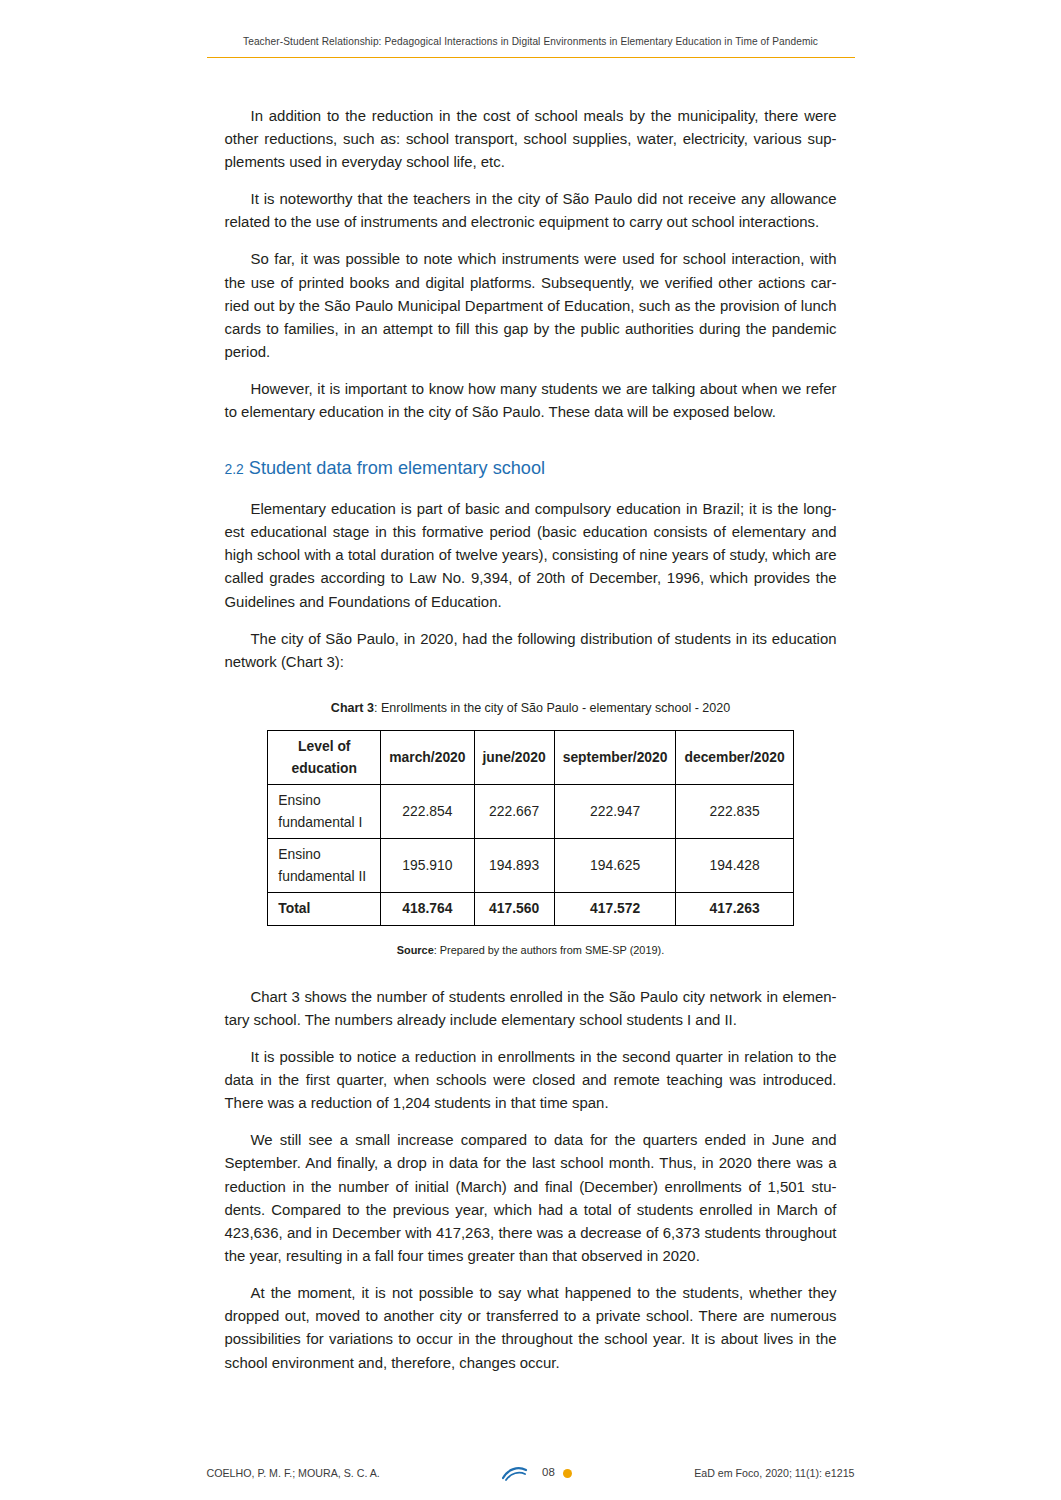Teacher-Student Relationship: Pedagogical Interactions in Digital Environments in Elementary Education in Time of Pandemic
In addition to the reduction in the cost of school meals by the municipality, there were other reductions, such as: school transport, school supplies, water, electricity, various supplements used in everyday school life, etc.
It is noteworthy that the teachers in the city of São Paulo did not receive any allowance related to the use of instruments and electronic equipment to carry out school interactions.
So far, it was possible to note which instruments were used for school interaction, with the use of printed books and digital platforms. Subsequently, we verified other actions carried out by the São Paulo Municipal Department of Education, such as the provision of lunch cards to families, in an attempt to fill this gap by the public authorities during the pandemic period.
However, it is important to know how many students we are talking about when we refer to elementary education in the city of São Paulo. These data will be exposed below.
2.2 Student data from elementary school
Elementary education is part of basic and compulsory education in Brazil; it is the longest educational stage in this formative period (basic education consists of elementary and high school with a total duration of twelve years), consisting of nine years of study, which are called grades according to Law No. 9,394, of 20th of December, 1996, which provides the Guidelines and Foundations of Education.
The city of São Paulo, in 2020, had the following distribution of students in its education network (Chart 3):
Chart 3: Enrollments in the city of São Paulo - elementary school - 2020
| Level of education | march/2020 | june/2020 | september/2020 | december/2020 |
| --- | --- | --- | --- | --- |
| Ensino fundamental I | 222.854 | 222.667 | 222.947 | 222.835 |
| Ensino fundamental II | 195.910 | 194.893 | 194.625 | 194.428 |
| Total | 418.764 | 417.560 | 417.572 | 417.263 |
Source: Prepared by the authors from SME-SP (2019).
Chart 3 shows the number of students enrolled in the São Paulo city network in elementary school. The numbers already include elementary school students I and II.
It is possible to notice a reduction in enrollments in the second quarter in relation to the data in the first quarter, when schools were closed and remote teaching was introduced. There was a reduction of 1,204 students in that time span.
We still see a small increase compared to data for the quarters ended in June and September. And finally, a drop in data for the last school month. Thus, in 2020 there was a reduction in the number of initial (March) and final (December) enrollments of 1,501 students. Compared to the previous year, which had a total of students enrolled in March of 423,636, and in December with 417,263, there was a decrease of 6,373 students throughout the year, resulting in a fall four times greater than that observed in 2020.
At the moment, it is not possible to say what happened to the students, whether they dropped out, moved to another city or transferred to a private school. There are numerous possibilities for variations to occur in the throughout the school year. It is about lives in the school environment and, therefore, changes occur.
COELHO, P. M. F.; MOURA, S. C. A.
08
EaD em Foco, 2020; 11(1): e1215